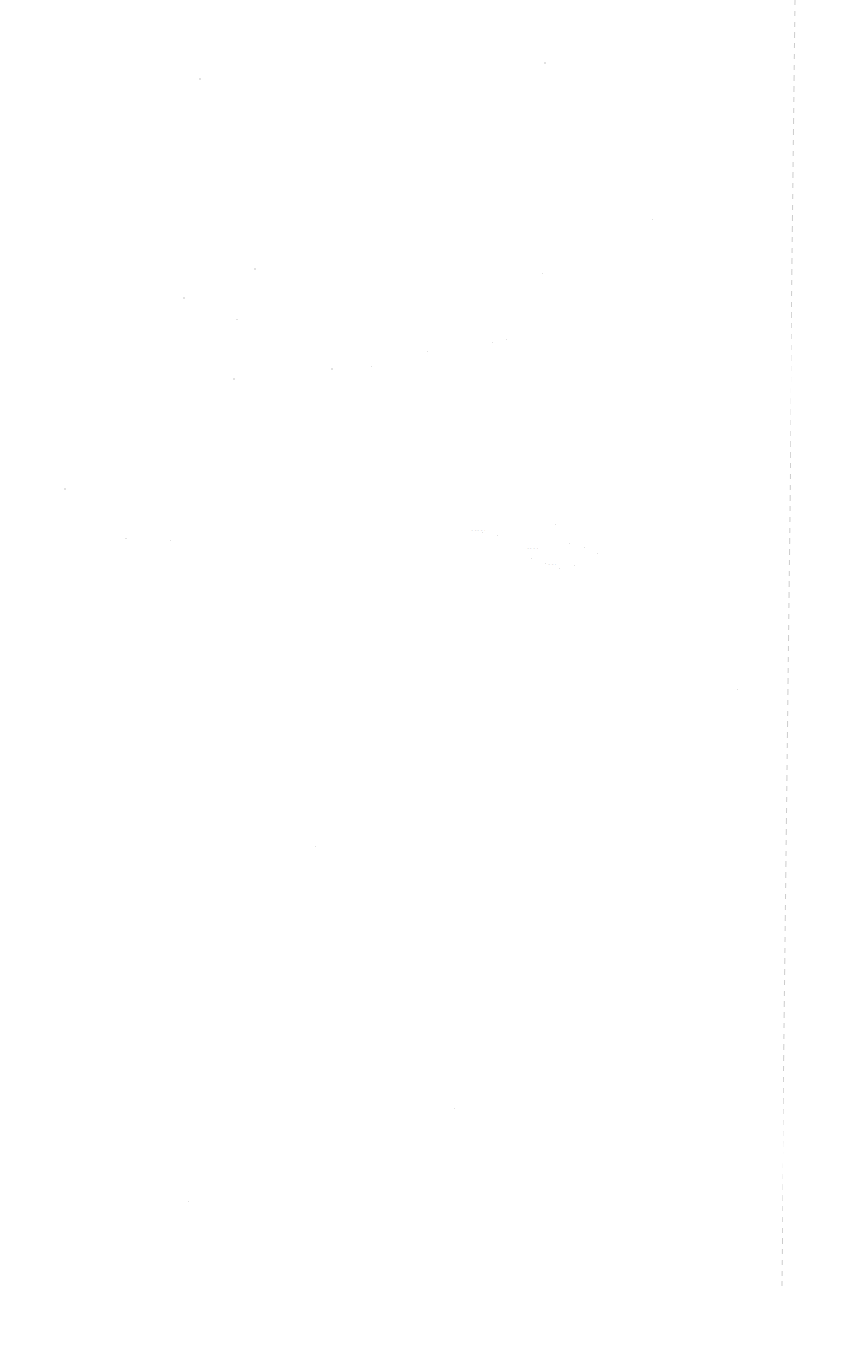. . . . . . . . . . . .